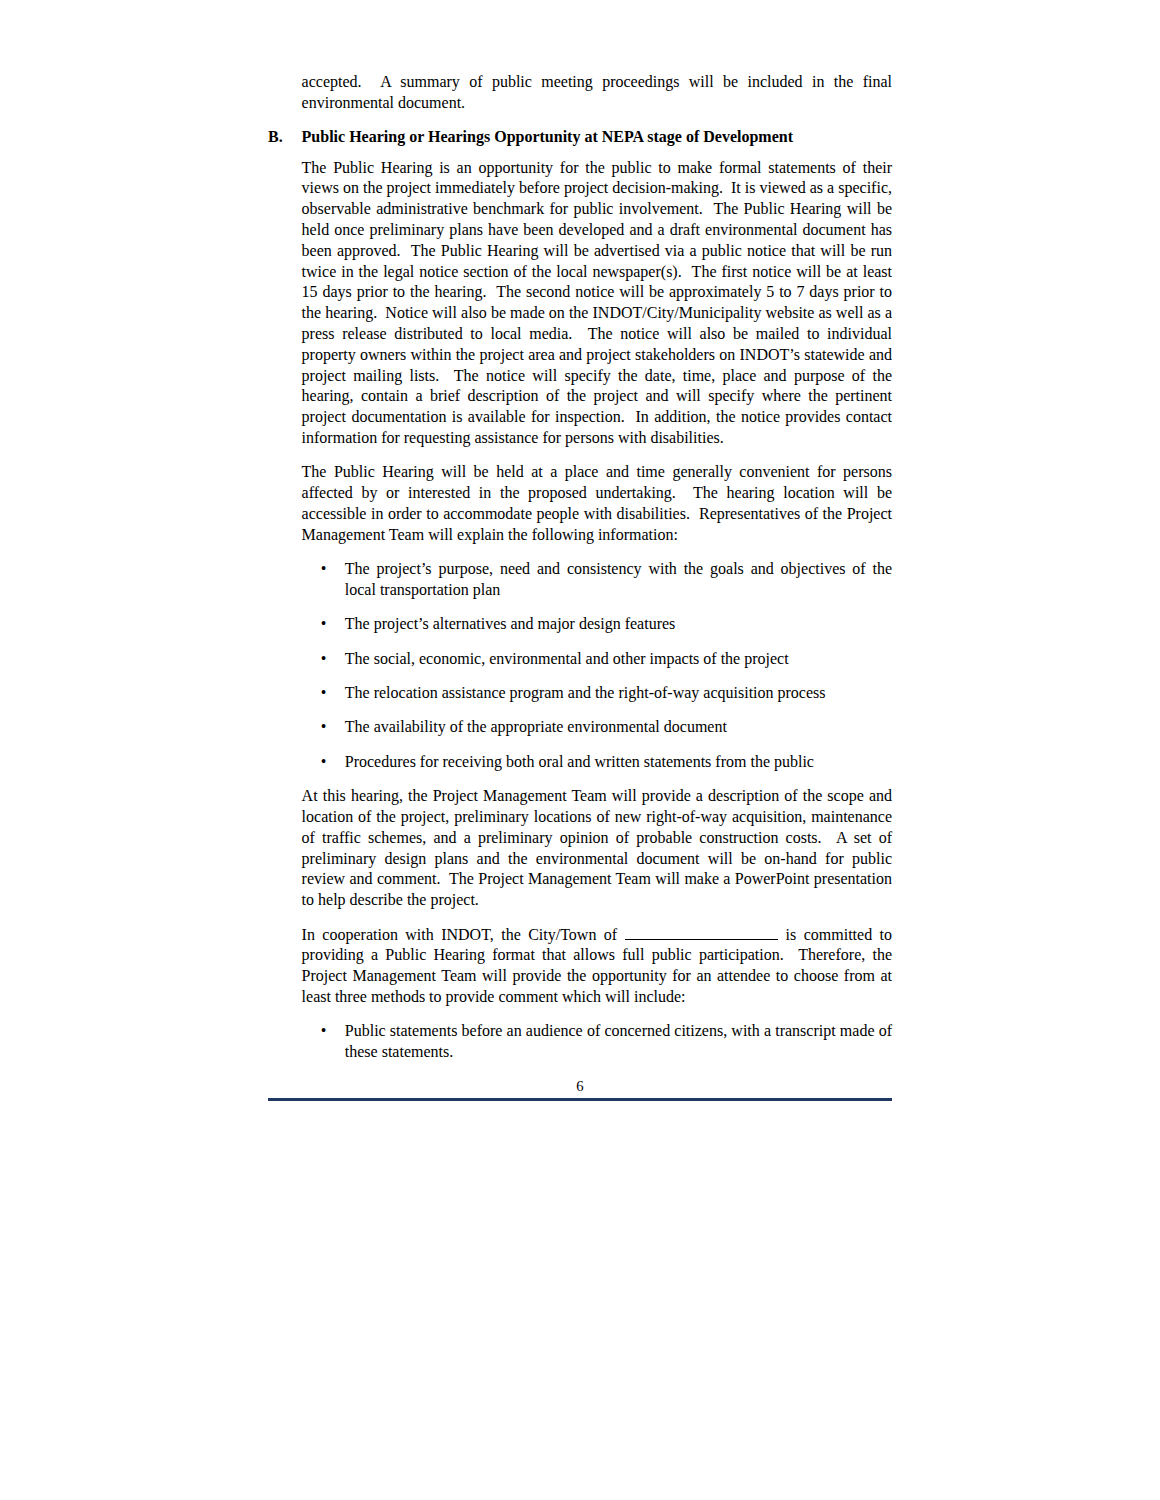accepted. A summary of public meeting proceedings will be included in the final environmental document.
B. Public Hearing or Hearings Opportunity at NEPA stage of Development
The Public Hearing is an opportunity for the public to make formal statements of their views on the project immediately before project decision-making. It is viewed as a specific, observable administrative benchmark for public involvement. The Public Hearing will be held once preliminary plans have been developed and a draft environmental document has been approved. The Public Hearing will be advertised via a public notice that will be run twice in the legal notice section of the local newspaper(s). The first notice will be at least 15 days prior to the hearing. The second notice will be approximately 5 to 7 days prior to the hearing. Notice will also be made on the INDOT/City/Municipality website as well as a press release distributed to local media. The notice will also be mailed to individual property owners within the project area and project stakeholders on INDOT’s statewide and project mailing lists. The notice will specify the date, time, place and purpose of the hearing, contain a brief description of the project and will specify where the pertinent project documentation is available for inspection. In addition, the notice provides contact information for requesting assistance for persons with disabilities.
The Public Hearing will be held at a place and time generally convenient for persons affected by or interested in the proposed undertaking. The hearing location will be accessible in order to accommodate people with disabilities. Representatives of the Project Management Team will explain the following information:
The project’s purpose, need and consistency with the goals and objectives of the local transportation plan
The project’s alternatives and major design features
The social, economic, environmental and other impacts of the project
The relocation assistance program and the right-of-way acquisition process
The availability of the appropriate environmental document
Procedures for receiving both oral and written statements from the public
At this hearing, the Project Management Team will provide a description of the scope and location of the project, preliminary locations of new right-of-way acquisition, maintenance of traffic schemes, and a preliminary opinion of probable construction costs. A set of preliminary design plans and the environmental document will be on-hand for public review and comment. The Project Management Team will make a PowerPoint presentation to help describe the project.
In cooperation with INDOT, the City/Town of is committed to providing a Public Hearing format that allows full public participation. Therefore, the Project Management Team will provide the opportunity for an attendee to choose from at least three methods to provide comment which will include:
Public statements before an audience of concerned citizens, with a transcript made of these statements.
6